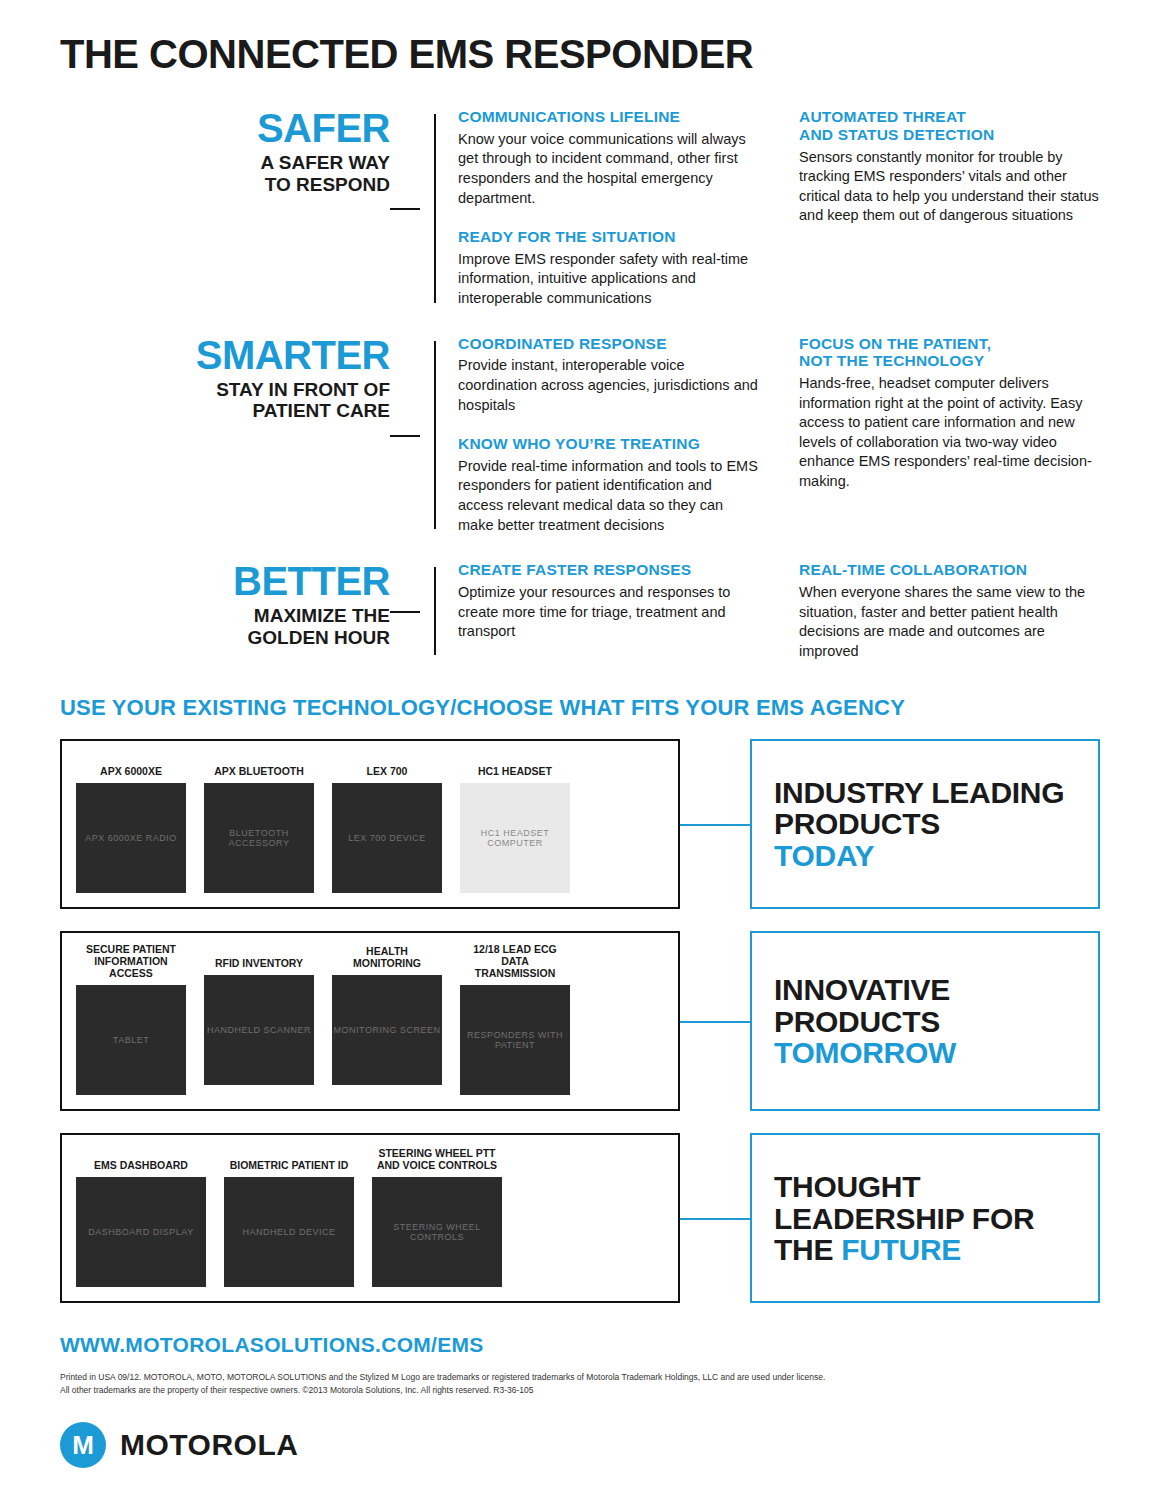The Connected EMS Responder
Safer A Safer Way
To Respond
Communications Lifeline
Know your voice communications will always get through to incident command, other first responders and the hospital emergency department.
Ready For The Situation
Improve EMS responder safety with real-time information, intuitive applications and interoperable communications
Automated Threat
And Status Detection
Sensors constantly monitor for trouble by tracking EMS responders’ vitals and other critical data to help you understand their status and keep them out of dangerous situations
Smarter Stay In Front Of
Patient Care
Coordinated Response
Provide instant, interoperable voice coordination across agencies, jurisdictions and hospitals
Know Who You’re Treating
Provide real-time information and tools to EMS responders for patient identification and access relevant medical data so they can make better treatment decisions
Focus On The Patient,
Not The Technology
Hands-free, headset computer delivers information right at the point of activity. Easy access to patient care information and new levels of collaboration via two-way video enhance EMS responders’ real-time decision-making.
Better Maximize The
Golden Hour
Create Faster Responses
Optimize your resources and responses to create more time for triage, treatment and transport
Real-Time Collaboration
When everyone shares the same view to the situation, faster and better patient health decisions are made and outcomes are improved
Use Your Existing Technology/Choose What Fits Your EMS Agency
APX 6000XE
APX 6000XE radio
APX Bluetooth
Bluetooth accessory
LEX 700
LEX 700 device
HC1 Headset
HC1 headset computer
Industry Leading
Products
Today
Secure Patient
Information Access
Tablet
RFID Inventory
Handheld scanner
Health
Monitoring
Monitoring screen
12/18 Lead ECG Data
Transmission
Responders with patient
Innovative
Products
Tomorrow
EMS Dashboard
Dashboard display
Biometric Patient ID
Handheld device
Steering Wheel PTT
And Voice Controls
Steering wheel controls
Thought
Leadership For
The Future
www.motorolasolutions.com/ems
Printed in USA 09/12. MOTOROLA, MOTO, MOTOROLA SOLUTIONS and the Stylized M Logo are trademarks or registered trademarks of Motorola Trademark Holdings, LLC and are used under license.
All other trademarks are the property of their respective owners. ©2013 Motorola Solutions, Inc. All rights reserved. R3-36-105
M
Motorola